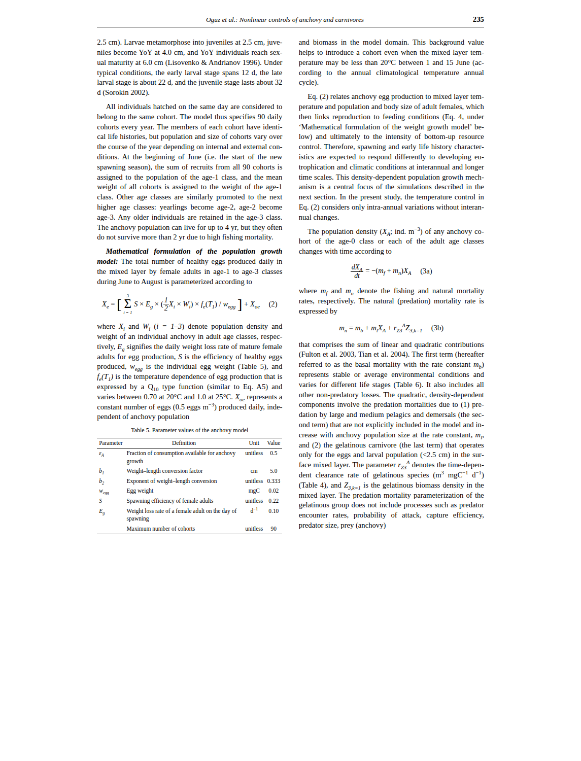Oguz et al.: Nonlinear controls of anchovy and carnivores 235
2.5 cm). Larvae metamorphose into juveniles at 2.5 cm, juveniles become YoY at 4.0 cm, and YoY individuals reach sexual maturity at 6.0 cm (Lisovenko & Andrianov 1996). Under typical conditions, the early larval stage spans 12 d, the late larval stage is about 22 d, and the juvenile stage lasts about 32 d (Sorokin 2002).
All individuals hatched on the same day are considered to belong to the same cohort. The model thus specifies 90 daily cohorts every year. The members of each cohort have identical life histories, but population and size of cohorts vary over the course of the year depending on internal and external conditions. At the beginning of June (i.e. the start of the new spawning season), the sum of recruits from all 90 cohorts is assigned to the population of the age-1 class, and the mean weight of all cohorts is assigned to the weight of the age-1 class. Other age classes are similarly promoted to the next higher age classes: yearlings become age-2, age-2 become age-3. Any older individuals are retained in the age-3 class. The anchovy population can live for up to 4 yr, but they often do not survive more than 2 yr due to high fishing mortality.
Mathematical formulation of the population growth model: The total number of healthy eggs produced daily in the mixed layer by female adults in age-1 to age-3 classes during June to August is parameterized according to
Xe = [ 3 Σi = 1 S × Eg × (12 Xi × Wi) × fe(T1) / wegg ] + Xoe (2)
where Xi and Wi (i = 1–3) denote population density and weight of an individual anchovy in adult age classes, respectively, Eg signifies the daily weight loss rate of mature female adults for egg production, S is the efficiency of healthy eggs produced, wegg is the individual egg weight (Table 5), and fe(T1) is the temperature dependence of egg production that is expressed by a Q10 type function (similar to Eq. A5) and varies between 0.70 at 20°C and 1.0 at 25°C. Xoe represents a constant number of eggs (0.5 eggs m−3) produced daily, independent of anchovy population
Table 5. Parameter values of the anchovy model
| Parameter | Definition | Unit | Value |
| --- | --- | --- | --- |
| ε A | Fraction of consumption available for anchovy growth | unitless | 0.5 |
| b 1 | Weight–length conversion factor | cm | 5.0 |
| b 2 | Exponent of weight–length conversion | unitless | 0.333 |
| w egg | Egg weight | mgC | 0.02 |
| S | Spawning efficiency of female adults | unitless | 0.22 |
| E g | Weight loss rate of a female adult on the day of spawning | d −1 | 0.10 |
| | Maximum number of cohorts | unitless | 90 |
and biomass in the model domain. This background value helps to introduce a cohort even when the mixed layer temperature may be less than 20°C between 1 and 15 June (according to the annual climatological temperature annual cycle).
Eq. (2) relates anchovy egg production to mixed layer temperature and population and body size of adult females, which then links reproduction to feeding conditions (Eq. 4, under ‘Mathematical formulation of the weight growth model’ below) and ultimately to the intensity of bottom-up resource control. Therefore, spawning and early life history characteristics are expected to respond differently to developing eutrophication and climatic conditions at interannual and longer time scales. This density-dependent population growth mechanism is a central focus of the simulations described in the next section. In the present study, the temperature control in Eq. (2) considers only intra-annual variations without interannual changes.
The population density (XA; ind. m−3) of any anchovy cohort of the age-0 class or each of the adult age classes changes with time according to
dXA dt = −(mf + mn) XA (3a)
where mf and mn denote the fishing and natural mortality rates, respectively. The natural (predation) mortality rate is expressed by
mn = mb + mlXA + rZ3AZ3,k=1 (3b)
that comprises the sum of linear and quadratic contributions (Fulton et al. 2003, Tian et al. 2004). The first term (hereafter referred to as the basal mortality with the rate constant mb) represents stable or average environmental conditions and varies for different life stages (Table 6). It also includes all other non-predatory losses. The quadratic, density-dependent components involve the predation mortalities due to (1) predation by large and medium pelagics and demersals (the second term) that are not explicitly included in the model and increase with anchovy population size at the rate constant, ml, and (2) the gelatinous carnivore (the last term) that operates only for the eggs and larval population (<2.5 cm) in the surface mixed layer. The parameter rZ3A denotes the time-dependent clearance rate of gelatinous species (m3 mgC−1 d−1) (Table 4), and Z3,k=1 is the gelatinous biomass density in the mixed layer. The predation mortality parameterization of the gelatinous group does not include processes such as predator encounter rates, probability of attack, capture efficiency, predator size, prey (anchovy)